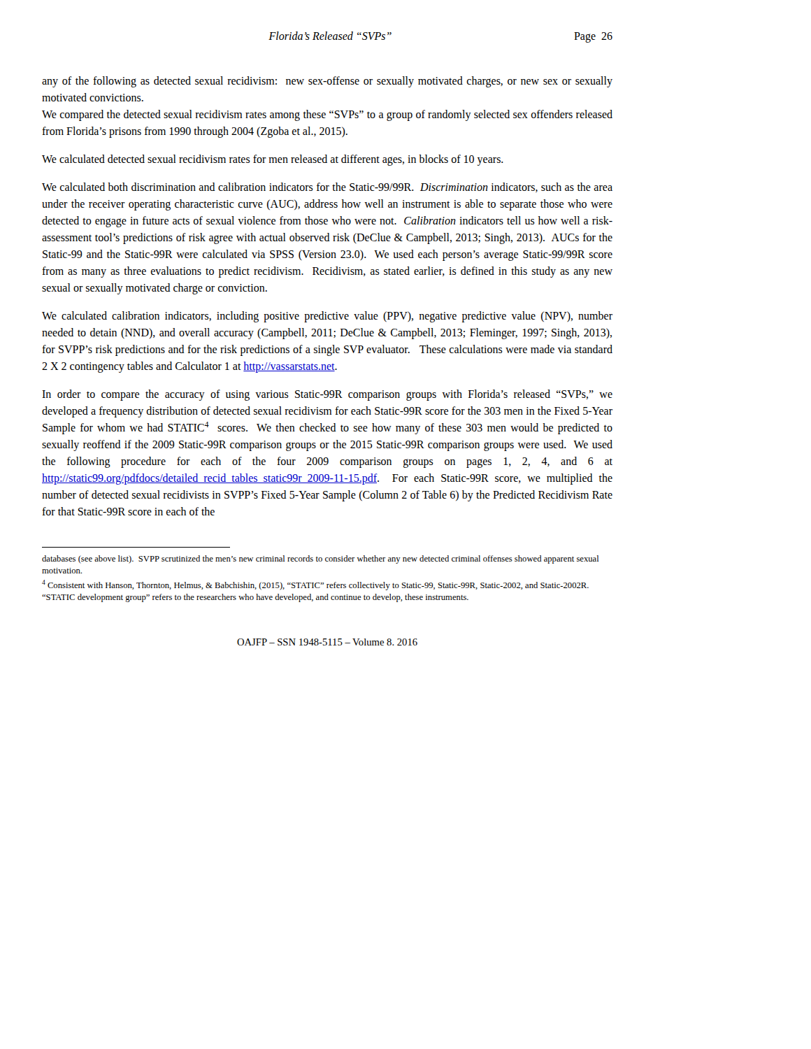Florida’s Released “SVPs” Page 26
any of the following as detected sexual recidivism: new sex-offense or sexually motivated charges, or new sex or sexually motivated convictions.
We compared the detected sexual recidivism rates among these “SVPs” to a group of randomly selected sex offenders released from Florida’s prisons from 1990 through 2004 (Zgoba et al., 2015).
We calculated detected sexual recidivism rates for men released at different ages, in blocks of 10 years.
We calculated both discrimination and calibration indicators for the Static-99/99R. Discrimination indicators, such as the area under the receiver operating characteristic curve (AUC), address how well an instrument is able to separate those who were detected to engage in future acts of sexual violence from those who were not. Calibration indicators tell us how well a risk-assessment tool’s predictions of risk agree with actual observed risk (DeClue & Campbell, 2013; Singh, 2013). AUCs for the Static-99 and the Static-99R were calculated via SPSS (Version 23.0). We used each person’s average Static-99/99R score from as many as three evaluations to predict recidivism. Recidivism, as stated earlier, is defined in this study as any new sexual or sexually motivated charge or conviction.
We calculated calibration indicators, including positive predictive value (PPV), negative predictive value (NPV), number needed to detain (NND), and overall accuracy (Campbell, 2011; DeClue & Campbell, 2013; Fleminger, 1997; Singh, 2013), for SVPP’s risk predictions and for the risk predictions of a single SVP evaluator. These calculations were made via standard 2 X 2 contingency tables and Calculator 1 at http://vassarstats.net.
In order to compare the accuracy of using various Static-99R comparison groups with Florida’s released “SVPs,” we developed a frequency distribution of detected sexual recidivism for each Static-99R score for the 303 men in the Fixed 5-Year Sample for whom we had STATIC4 scores. We then checked to see how many of these 303 men would be predicted to sexually reoffend if the 2009 Static-99R comparison groups or the 2015 Static-99R comparison groups were used. We used the following procedure for each of the four 2009 comparison groups on pages 1, 2, 4, and 6 at http://static99.org/pdfdocs/detailed_recid_tables_static99r_2009-11-15.pdf. For each Static-99R score, we multiplied the number of detected sexual recidivists in SVPP’s Fixed 5-Year Sample (Column 2 of Table 6) by the Predicted Recidivism Rate for that Static-99R score in each of the
databases (see above list). SVPP scrutinized the men’s new criminal records to consider whether any new detected criminal offenses showed apparent sexual motivation.
4 Consistent with Hanson, Thornton, Helmus, & Babchishin, (2015), “STATIC” refers collectively to Static-99, Static-99R, Static-2002, and Static-2002R. “STATIC development group” refers to the researchers who have developed, and continue to develop, these instruments.
OAJFP – SSN 1948-5115 – Volume 8. 2016